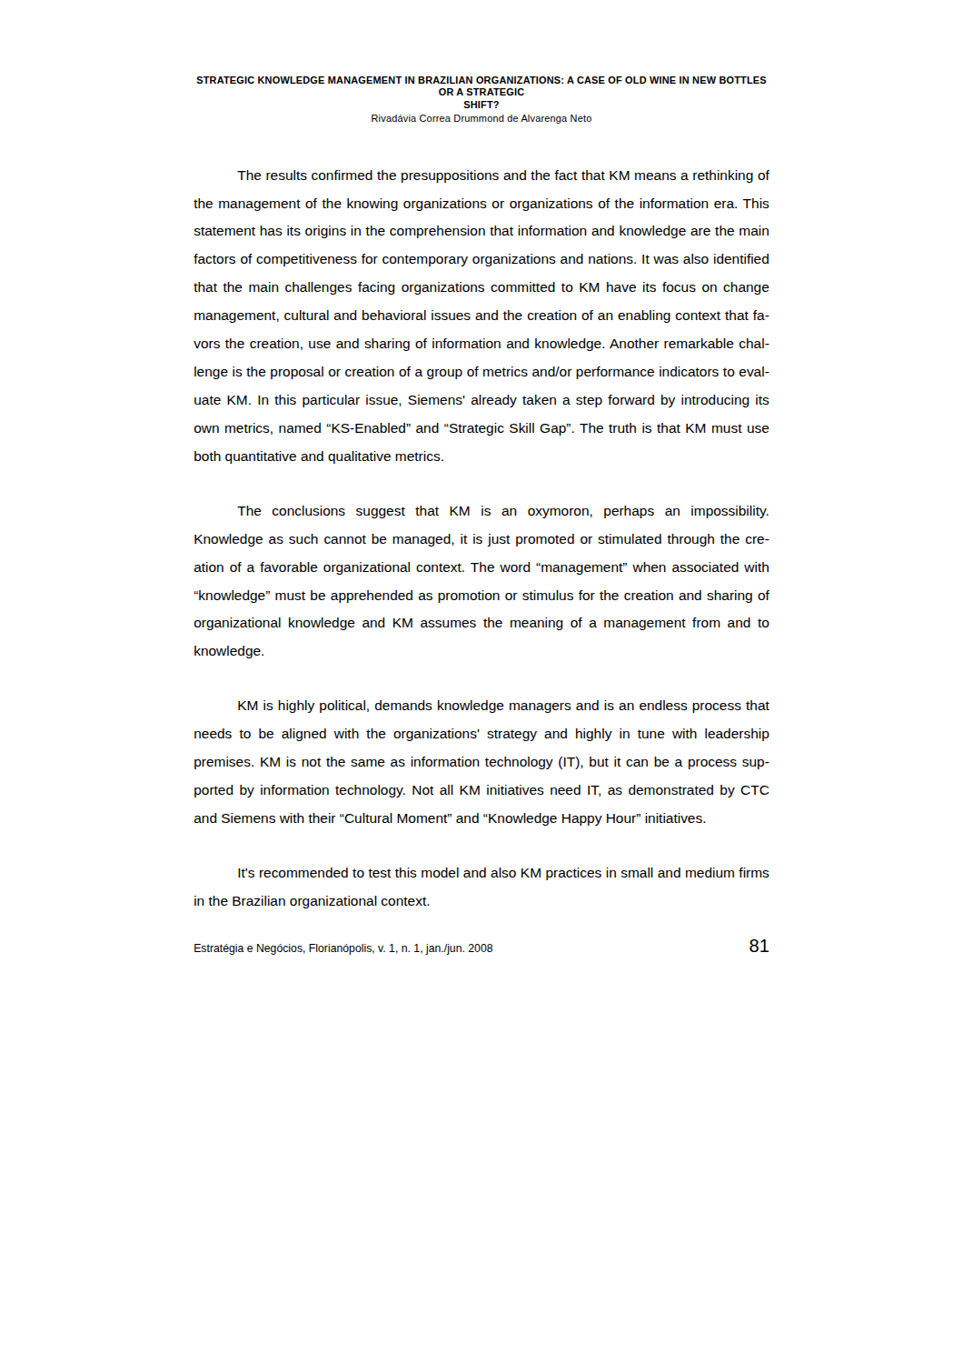Strategic knowledge management in Brazilian organizations: a case of old wine in new bottles or a strategic
shift?
Rivadávia Correa Drummond de Alvarenga Neto
The results confirmed the presuppositions and the fact that KM means a rethinking of the management of the knowing organizations or organizations of the information era. This statement has its origins in the comprehension that information and knowledge are the main factors of competitiveness for contemporary organizations and nations. It was also identified that the main challenges facing organizations committed to KM have its focus on change management, cultural and behavioral issues and the creation of an enabling context that favors the creation, use and sharing of information and knowledge. Another remarkable challenge is the proposal or creation of a group of metrics and/or performance indicators to evaluate KM. In this particular issue, Siemens' already taken a step forward by introducing its own metrics, named “KS-Enabled” and “Strategic Skill Gap”. The truth is that KM must use both quantitative and qualitative metrics.
The conclusions suggest that KM is an oxymoron, perhaps an impossibility. Knowledge as such cannot be managed, it is just promoted or stimulated through the creation of a favorable organizational context. The word “management” when associated with “knowledge” must be apprehended as promotion or stimulus for the creation and sharing of organizational knowledge and KM assumes the meaning of a management from and to knowledge.
KM is highly political, demands knowledge managers and is an endless process that needs to be aligned with the organizations' strategy and highly in tune with leadership premises. KM is not the same as information technology (IT), but it can be a process supported by information technology. Not all KM initiatives need IT, as demonstrated by CTC and Siemens with their “Cultural Moment” and “Knowledge Happy Hour” initiatives.
It's recommended to test this model and also KM practices in small and medium firms in the Brazilian organizational context.
Estratégia e Negócios, Florianópolis, v. 1, n. 1, jan./jun. 2008
81